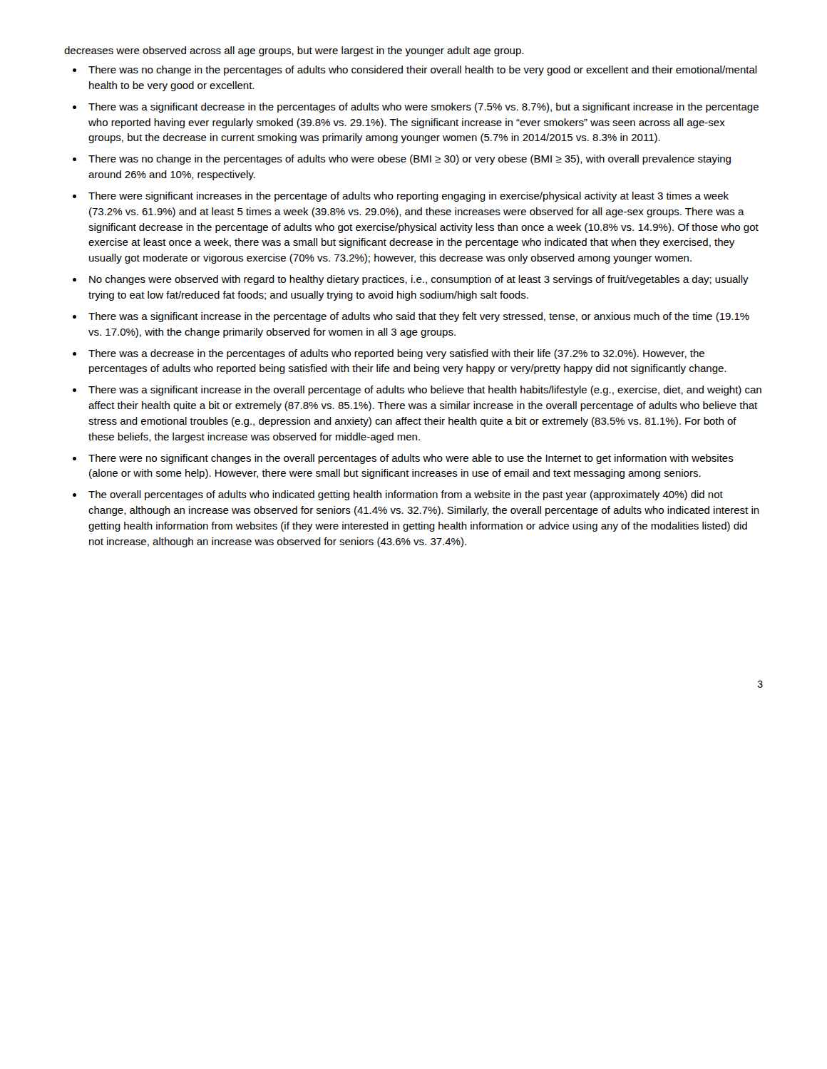decreases were observed across all age groups, but were largest in the younger adult age group.
There was no change in the percentages of adults who considered their overall health to be very good or excellent and their emotional/mental health to be very good or excellent.
There was a significant decrease in the percentages of adults who were smokers (7.5% vs. 8.7%), but a significant increase in the percentage who reported having ever regularly smoked (39.8% vs. 29.1%). The significant increase in “ever smokers” was seen across all age-sex groups, but the decrease in current smoking was primarily among younger women (5.7% in 2014/2015 vs. 8.3% in 2011).
There was no change in the percentages of adults who were obese (BMI ≥ 30) or very obese (BMI ≥ 35), with overall prevalence staying around 26% and 10%, respectively.
There were significant increases in the percentage of adults who reporting engaging in exercise/physical activity at least 3 times a week (73.2% vs. 61.9%) and at least 5 times a week (39.8% vs. 29.0%), and these increases were observed for all age-sex groups. There was a significant decrease in the percentage of adults who got exercise/physical activity less than once a week (10.8% vs. 14.9%). Of those who got exercise at least once a week, there was a small but significant decrease in the percentage who indicated that when they exercised, they usually got moderate or vigorous exercise (70% vs. 73.2%); however, this decrease was only observed among younger women.
No changes were observed with regard to healthy dietary practices, i.e., consumption of at least 3 servings of fruit/vegetables a day; usually trying to eat low fat/reduced fat foods; and usually trying to avoid high sodium/high salt foods.
There was a significant increase in the percentage of adults who said that they felt very stressed, tense, or anxious much of the time (19.1% vs. 17.0%), with the change primarily observed for women in all 3 age groups.
There was a decrease in the percentages of adults who reported being very satisfied with their life (37.2% to 32.0%). However, the percentages of adults who reported being satisfied with their life and being very happy or very/pretty happy did not significantly change.
There was a significant increase in the overall percentage of adults who believe that health habits/lifestyle (e.g., exercise, diet, and weight) can affect their health quite a bit or extremely (87.8% vs. 85.1%). There was a similar increase in the overall percentage of adults who believe that stress and emotional troubles (e.g., depression and anxiety) can affect their health quite a bit or extremely (83.5% vs. 81.1%). For both of these beliefs, the largest increase was observed for middle-aged men.
There were no significant changes in the overall percentages of adults who were able to use the Internet to get information with websites (alone or with some help). However, there were small but significant increases in use of email and text messaging among seniors.
The overall percentages of adults who indicated getting health information from a website in the past year (approximately 40%) did not change, although an increase was observed for seniors (41.4% vs. 32.7%). Similarly, the overall percentage of adults who indicated interest in getting health information from websites (if they were interested in getting health information or advice using any of the modalities listed) did not increase, although an increase was observed for seniors (43.6% vs. 37.4%).
3